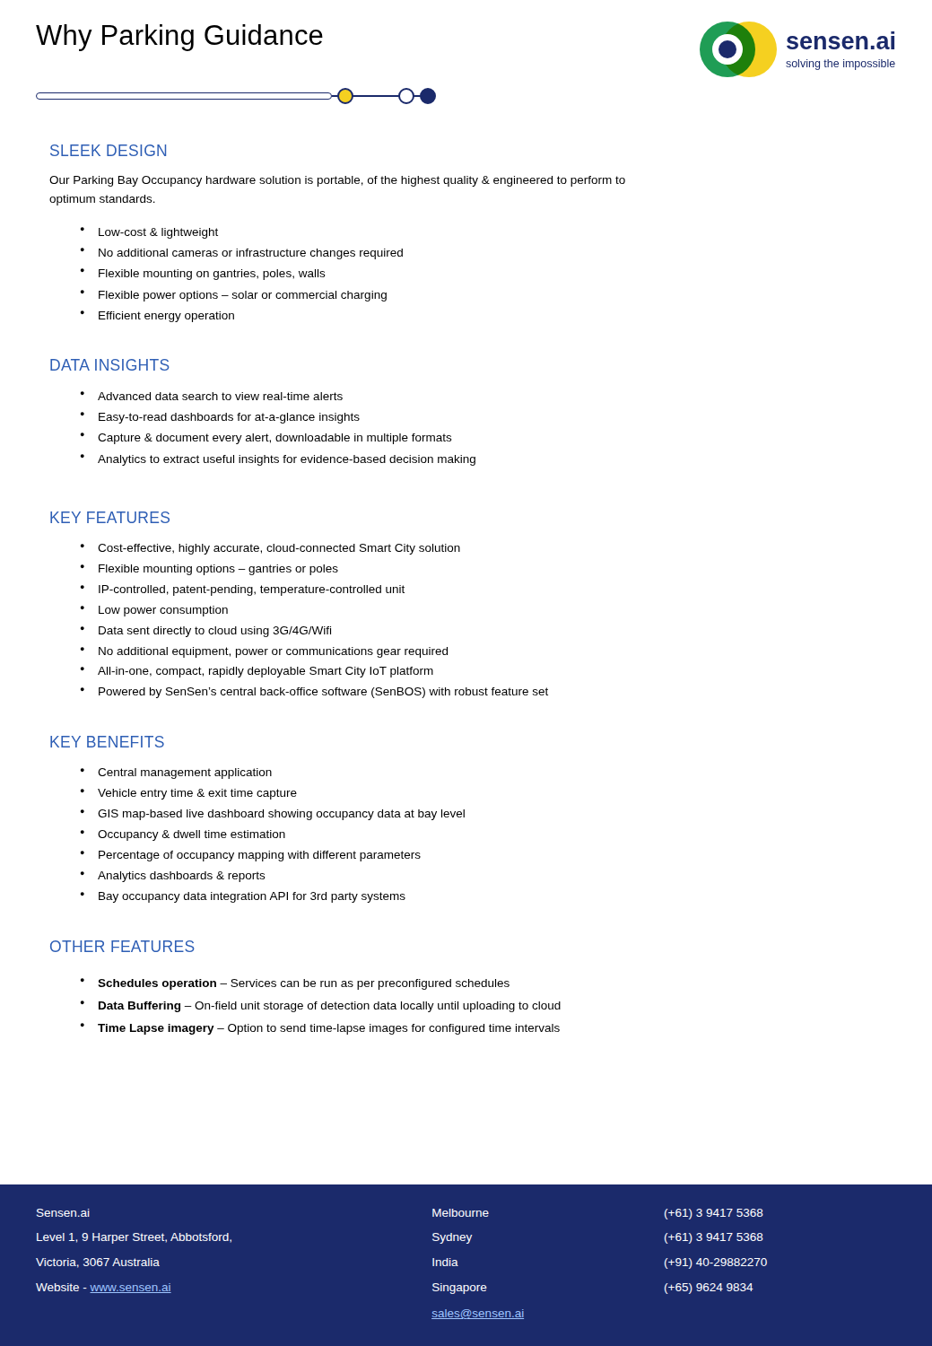Why Parking Guidance
sensen.ai
solving the impossible
SLEEK DESIGN
Our Parking Bay Occupancy hardware solution is portable, of the highest quality & engineered to perform to optimum standards.
Low-cost & lightweight
No additional cameras or infrastructure changes required
Flexible mounting on gantries, poles, walls
Flexible power options – solar or commercial charging
Efficient energy operation
DATA INSIGHTS
Advanced data search to view real-time alerts
Easy-to-read dashboards for at-a-glance insights
Capture & document every alert, downloadable in multiple formats
Analytics to extract useful insights for evidence-based decision making
KEY FEATURES
Cost-effective, highly accurate, cloud-connected Smart City solution
Flexible mounting options – gantries or poles
IP-controlled, patent-pending, temperature-controlled unit
Low power consumption
Data sent directly to cloud using 3G/4G/Wifi
No additional equipment, power or communications gear required
All-in-one, compact, rapidly deployable Smart City IoT platform
Powered by SenSen’s central back-office software (SenBOS) with robust feature set
KEY BENEFITS
Central management application
Vehicle entry time & exit time capture
GIS map-based live dashboard showing occupancy data at bay level
Occupancy & dwell time estimation
Percentage of occupancy mapping with different parameters
Analytics dashboards & reports
Bay occupancy data integration API for 3rd party systems
OTHER FEATURES
Schedules operation – Services can be run as per preconfigured schedules
Data Buffering – On-field unit storage of detection data locally until uploading to cloud
Time Lapse imagery – Option to send time-lapse images for configured time intervals
Sensen.ai
Level 1, 9 Harper Street, Abbotsford,
Victoria, 3067 Australia
Website - www.sensen.ai
Melbourne
Sydney
India
Singapore
sales@sensen.ai
(+61) 3 9417 5368
(+61) 3 9417 5368
(+91) 40-29882270
(+65) 9624 9834